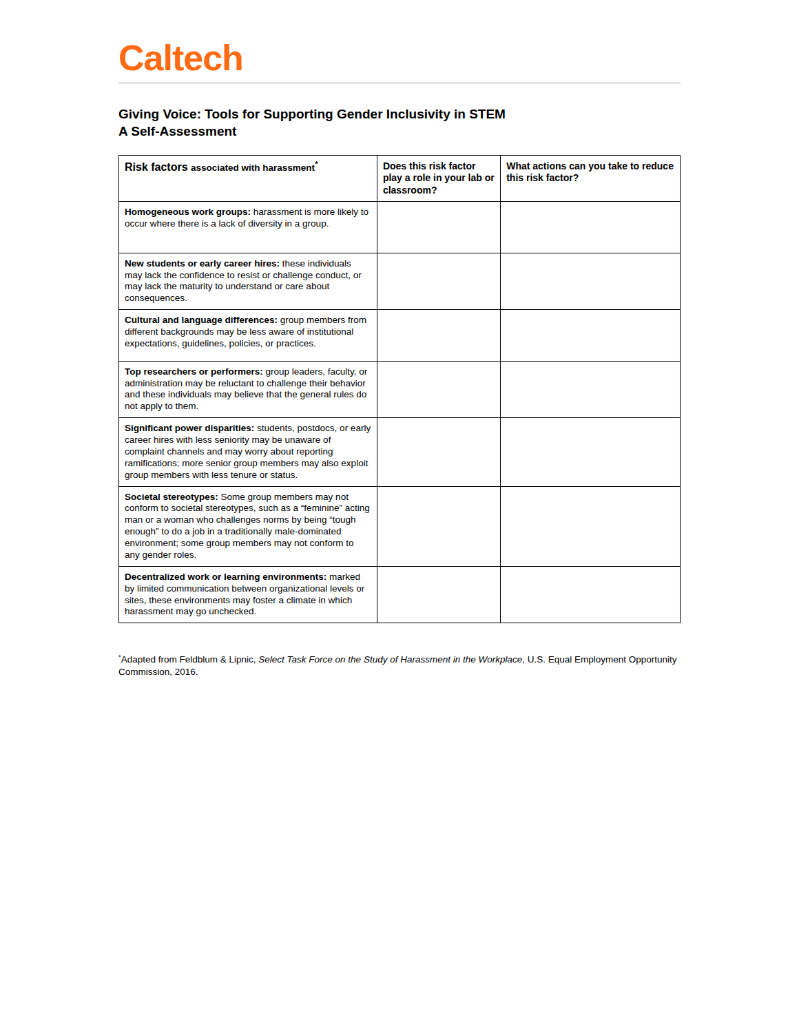Caltech
Giving Voice: Tools for Supporting Gender Inclusivity in STEM A Self-Assessment
| Risk factors associated with harassment * | Does this risk factor play a role in your lab or classroom? | What actions can you take to reduce this risk factor? |
| --- | --- | --- |
| Homogeneous work groups: harassment is more likely to occur where there is a lack of diversity in a group. | | |
| New students or early career hires: these individuals may lack the confidence to resist or challenge conduct, or may lack the maturity to understand or care about consequences. | | |
| Cultural and language differences: group members from different backgrounds may be less aware of institutional expectations, guidelines, policies, or practices. | | |
| Top researchers or performers: group leaders, faculty, or administration may be reluctant to challenge their behavior and these individuals may believe that the general rules do not apply to them. | | |
| Significant power disparities: students, postdocs, or early career hires with less seniority may be unaware of complaint channels and may worry about reporting ramifications; more senior group members may also exploit group members with less tenure or status. | | |
| Societal stereotypes: Some group members may not conform to societal stereotypes, such as a “feminine” acting man or a woman who challenges norms by being “tough enough” to do a job in a traditionally male-dominated environment; some group members may not conform to any gender roles. | | |
| Decentralized work or learning environments: marked by limited communication between organizational levels or sites, these environments may foster a climate in which harassment may go unchecked. | | |
*Adapted from Feldblum & Lipnic, Select Task Force on the Study of Harassment in the Workplace, U.S. Equal Employment Opportunity Commission, 2016.